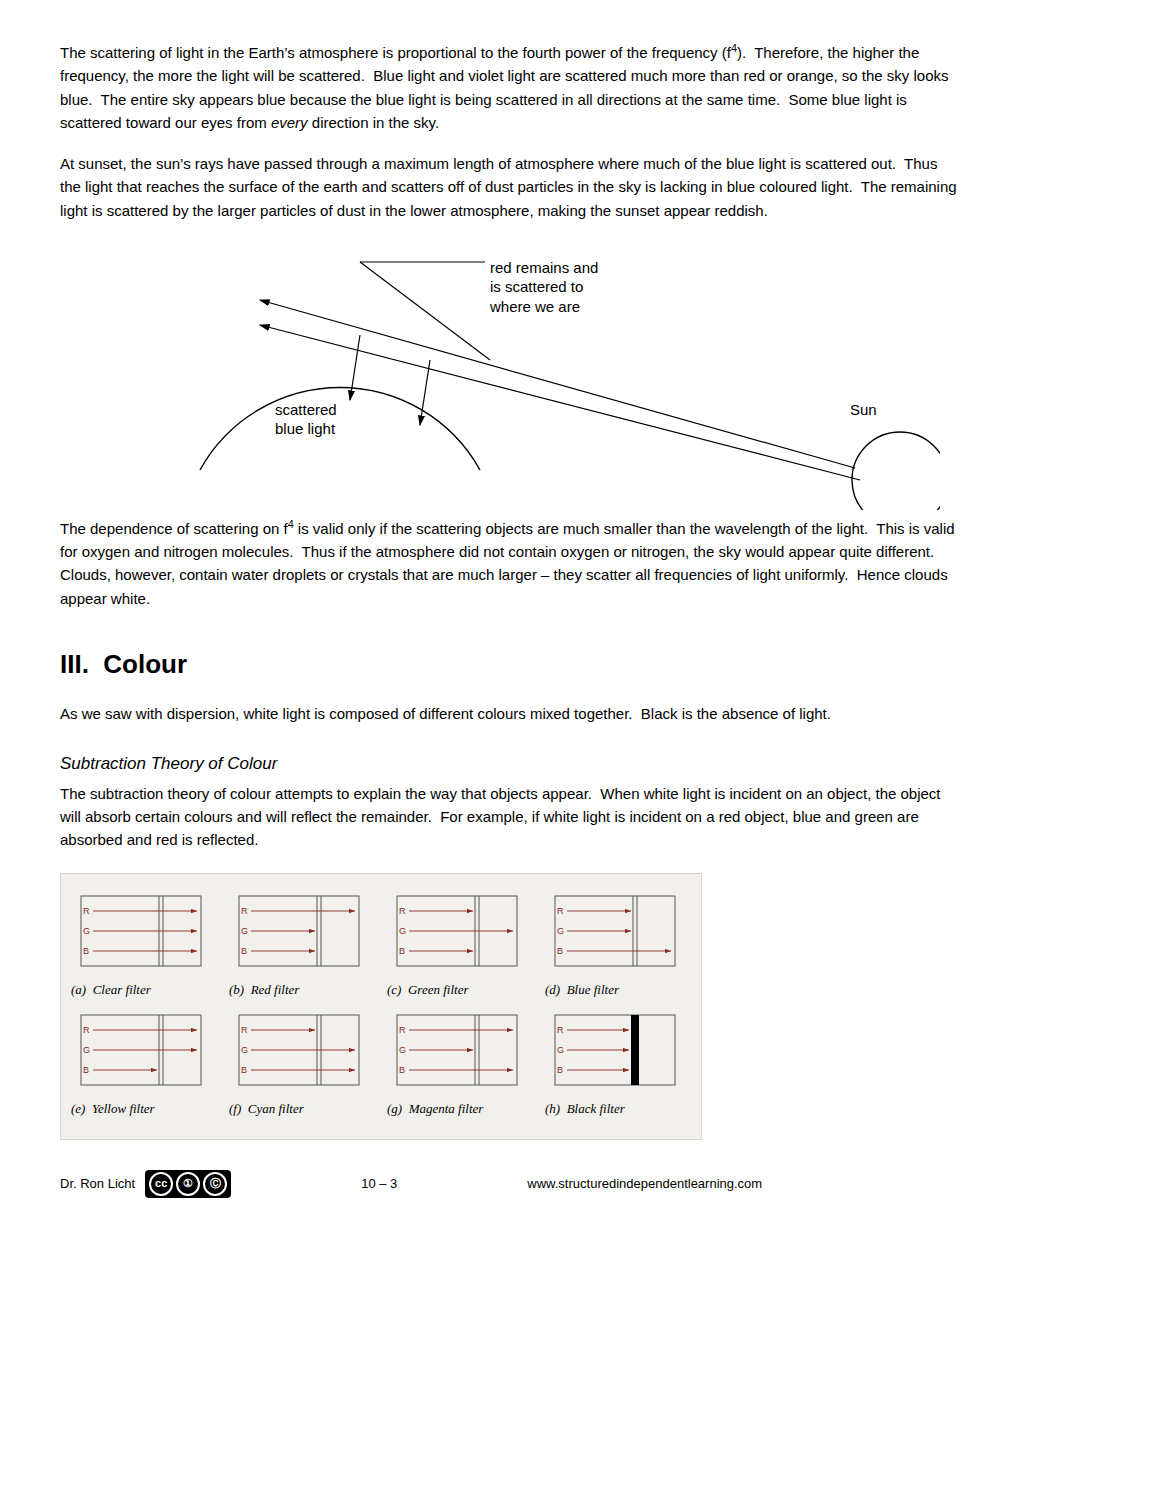The scattering of light in the Earth’s atmosphere is proportional to the fourth power of the frequency (f4). Therefore, the higher the frequency, the more the light will be scattered. Blue light and violet light are scattered much more than red or orange, so the sky looks blue. The entire sky appears blue because the blue light is being scattered in all directions at the same time. Some blue light is scattered toward our eyes from every direction in the sky.
At sunset, the sun’s rays have passed through a maximum length of atmosphere where much of the blue light is scattered out. Thus the light that reaches the surface of the earth and scatters off of dust particles in the sky is lacking in blue coloured light. The remaining light is scattered by the larger particles of dust in the lower atmosphere, making the sunset appear reddish.
red remains and
is scattered to
where we are
scattered
blue light
Sun
The dependence of scattering on f4 is valid only if the scattering objects are much smaller than the wavelength of the light. This is valid for oxygen and nitrogen molecules. Thus if the atmosphere did not contain oxygen or nitrogen, the sky would appear quite different. Clouds, however, contain water droplets or crystals that are much larger – they scatter all frequencies of light uniformly. Hence clouds appear white.
III. Colour
As we saw with dispersion, white light is composed of different colours mixed together. Black is the absence of light.
Subtraction Theory of Colour
The subtraction theory of colour attempts to explain the way that objects appear. When white light is incident on an object, the object will absorb certain colours and will reflect the remainder. For example, if white light is incident on a red object, blue and green are absorbed and red is reflected.
R G B
(a) Clear filter
R G B
(b) Red filter
R G B
(c) Green filter
R G B
(d) Blue filter
R G B
(e) Yellow filter
R G B
(f) Cyan filter
R G B
(g) Magenta filter
R G B
(h) Black filter
Dr. Ron Licht cc ① Ⓒ 10 – 3 www.structuredindependentlearning.com